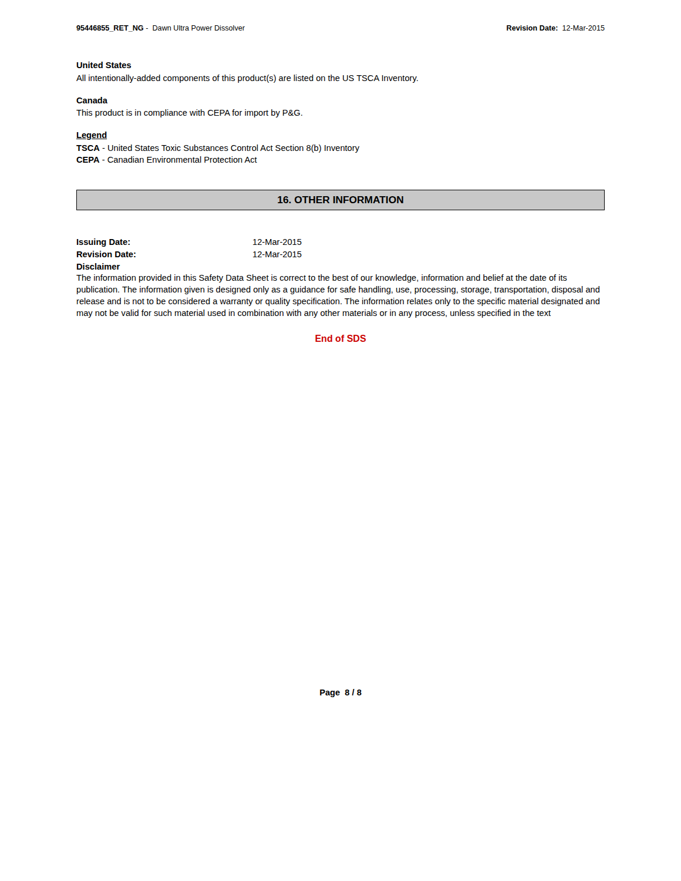95446855_RET_NG - Dawn Ultra Power Dissolver
Revision Date: 12-Mar-2015
United States
All intentionally-added components of this product(s) are listed on the US TSCA Inventory.
Canada
This product is in compliance with CEPA for import by P&G.
Legend
TSCA - United States Toxic Substances Control Act Section 8(b) Inventory
CEPA - Canadian Environmental Protection Act
16. OTHER INFORMATION
| Issuing Date: | 12-Mar-2015 |
| Revision Date: | 12-Mar-2015 |
Disclaimer
The information provided in this Safety Data Sheet is correct to the best of our knowledge, information and belief at the date of its publication. The information given is designed only as a guidance for safe handling, use, processing, storage, transportation, disposal and release and is not to be considered a warranty or quality specification. The information relates only to the specific material designated and may not be valid for such material used in combination with any other materials or in any process, unless specified in the text
End of SDS
Page 8 / 8